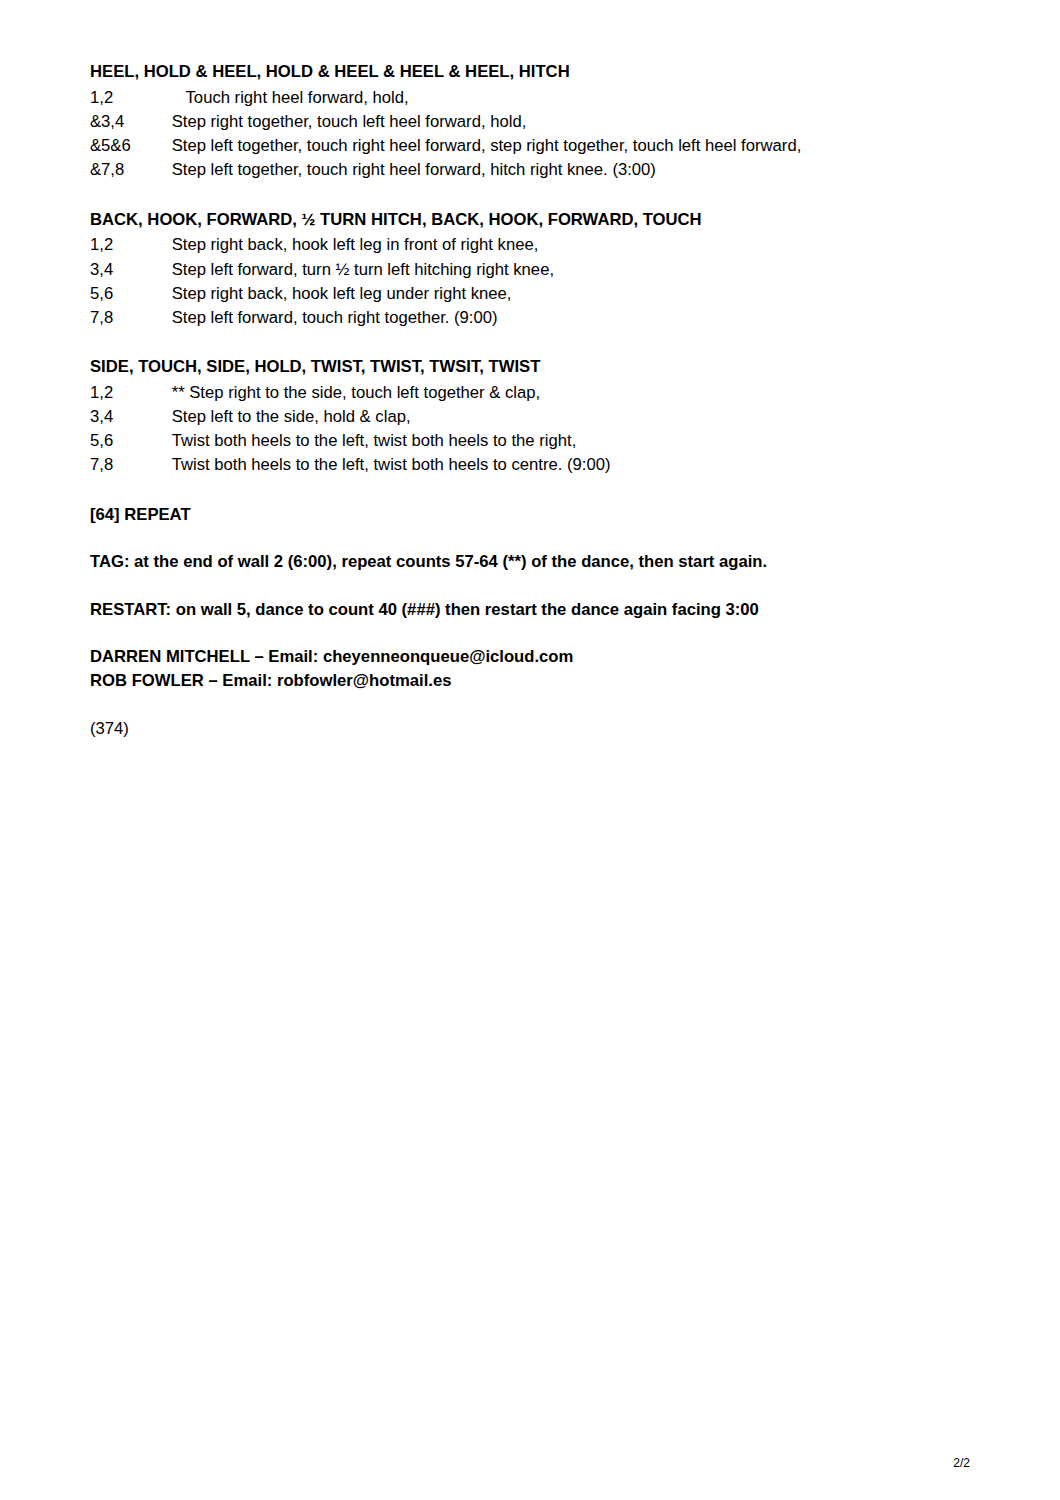HEEL, HOLD & HEEL, HOLD & HEEL & HEEL & HEEL, HITCH
1,2 Touch right heel forward, hold,
&3,4 Step right together, touch left heel forward, hold,
&5&6 Step left together, touch right heel forward, step right together, touch left heel forward,
&7,8 Step left together, touch right heel forward, hitch right knee. (3:00)
BACK, HOOK, FORWARD, ½ TURN HITCH, BACK, HOOK, FORWARD, TOUCH
1,2 Step right back, hook left leg in front of right knee,
3,4 Step left forward, turn ½ turn left hitching right knee,
5,6 Step right back, hook left leg under right knee,
7,8 Step left forward, touch right together. (9:00)
SIDE, TOUCH, SIDE, HOLD, TWIST, TWIST, TWSIT, TWIST
1,2 ** Step right to the side, touch left together & clap,
3,4 Step left to the side, hold & clap,
5,6 Twist both heels to the left, twist both heels to the right,
7,8 Twist both heels to the left, twist both heels to centre. (9:00)
[64] REPEAT
TAG: at the end of wall 2 (6:00), repeat counts 57-64 (**) of the dance, then start again.
RESTART: on wall 5, dance to count 40 (###) then restart the dance again facing 3:00
DARREN MITCHELL – Email: cheyenneonqueue@icloud.com
ROB FOWLER – Email: robfowler@hotmail.es
(374)
2/2